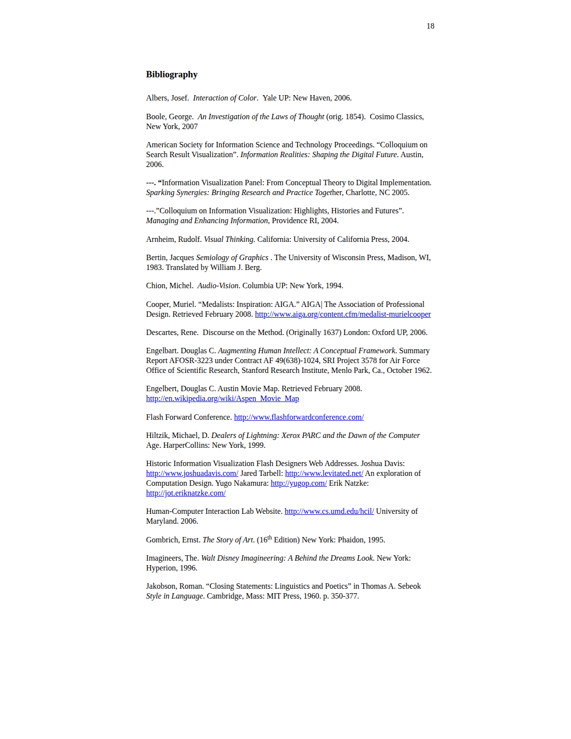18
Bibliography
Albers, Josef. Interaction of Color. Yale UP: New Haven, 2006.
Boole, George. An Investigation of the Laws of Thought (orig. 1854). Cosimo Classics, New York, 2007
American Society for Information Science and Technology Proceedings. “Colloquium on Search Result Visualization”. Information Realities: Shaping the Digital Future. Austin, 2006.
---. “Information Visualization Panel: From Conceptual Theory to Digital Implementation. Sparking Synergies: Bringing Research and Practice Together, Charlotte, NC 2005.
---.”Colloquium on Information Visualization: Highlights, Histories and Futures”. Managing and Enhancing Information, Providence RI, 2004.
Arnheim, Rudolf. Visual Thinking. California: University of California Press, 2004.
Bertin, Jacques Semiology of Graphics . The University of Wisconsin Press, Madison, WI, 1983. Translated by William J. Berg.
Chion, Michel. Audio-Vision. Columbia UP: New York, 1994.
Cooper, Muriel. “Medalists: Inspiration: AIGA.” AIGA| The Association of Professional Design. Retrieved February 2008. http://www.aiga.org/content.cfm/medalist-murielcooper
Descartes, Rene. Discourse on the Method. (Originally 1637) London: Oxford UP, 2006.
Engelbart. Douglas C. Augmenting Human Intellect: A Conceptual Framework. Summary Report AFOSR-3223 under Contract AF 49(638)-1024, SRI Project 3578 for Air Force Office of Scientific Research, Stanford Research Institute, Menlo Park, Ca., October 1962.
Engelbert, Douglas C. Austin Movie Map. Retrieved February 2008.
http://en.wikipedia.org/wiki/Aspen_Movie_Map
Flash Forward Conference. http://www.flashforwardconference.com/
Hiltzik, Michael, D. Dealers of Lightning: Xerox PARC and the Dawn of the Computer Age. HarperCollins: New York, 1999.
Historic Information Visualization Flash Designers Web Addresses. Joshua Davis: http://www.joshuadavis.com/ Jared Tarbell: http://www.levitated.net/ An exploration of Computation Design. Yugo Nakamura: http://yugop.com/ Erik Natzke: http://jot.eriknatzke.com/
Human-Computer Interaction Lab Website. http://www.cs.umd.edu/hcil/ University of Maryland. 2006.
Gombrich, Ernst. The Story of Art. (16th Edition) New York: Phaidon, 1995.
Imagineers, The. Walt Disney Imagineering: A Behind the Dreams Look. New York: Hyperion, 1996.
Jakobson, Roman. “Closing Statements: Linguistics and Poetics” in Thomas A. Sebeok Style in Language. Cambridge, Mass: MIT Press, 1960. p. 350-377.